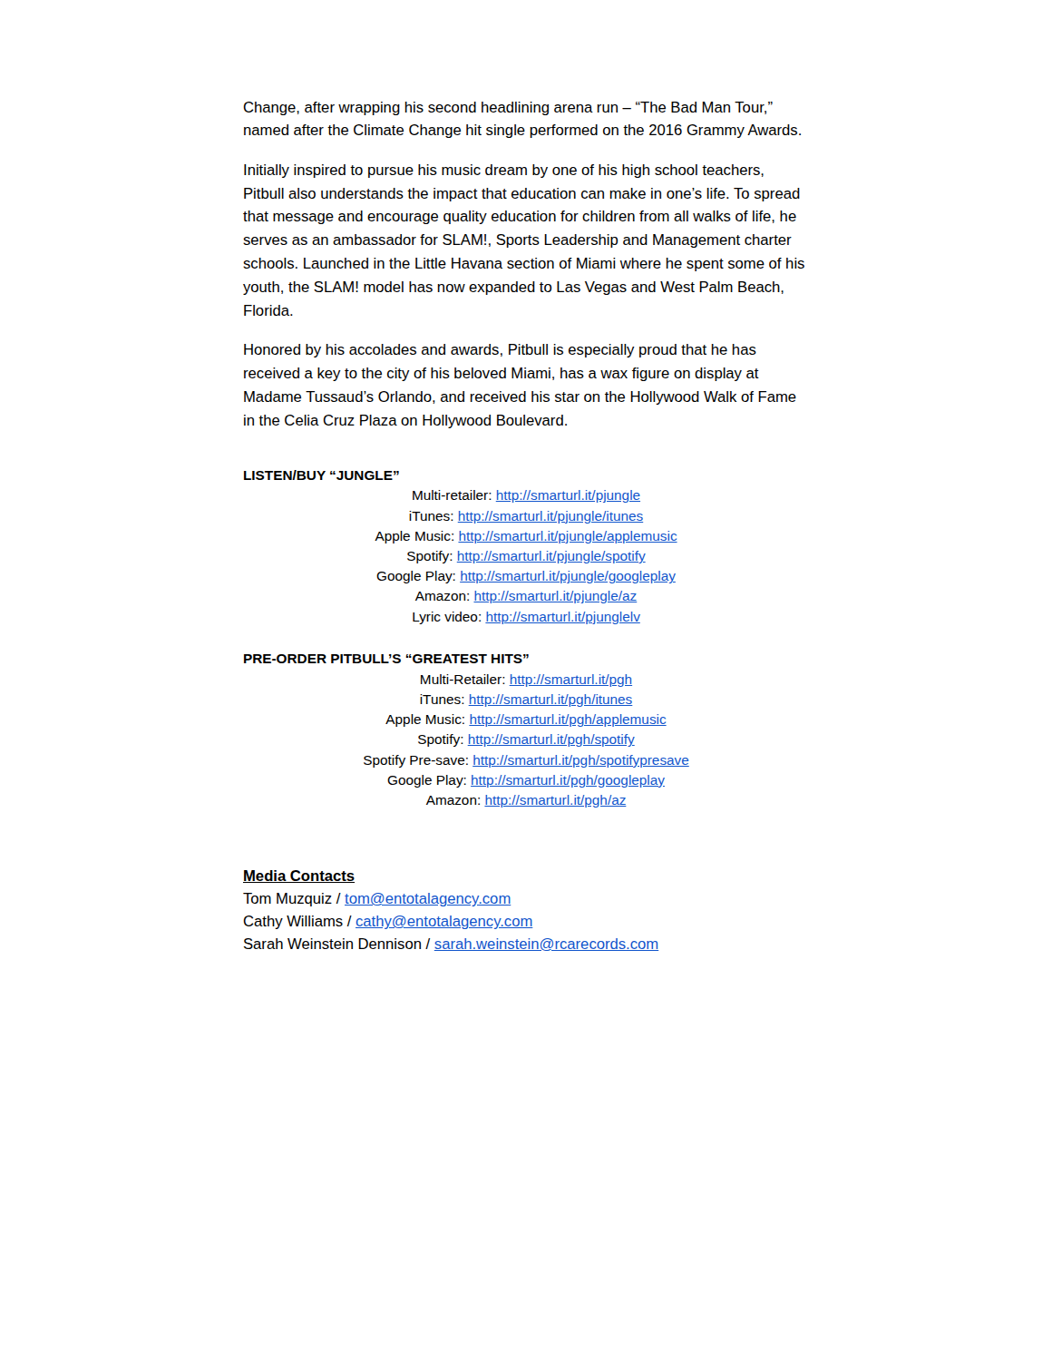Change, after wrapping his second headlining arena run – “The Bad Man Tour,” named after the Climate Change hit single performed on the 2016 Grammy Awards.
Initially inspired to pursue his music dream by one of his high school teachers, Pitbull also understands the impact that education can make in one’s life. To spread that message and encourage quality education for children from all walks of life, he serves as an ambassador for SLAM!, Sports Leadership and Management charter schools. Launched in the Little Havana section of Miami where he spent some of his youth, the SLAM! model has now expanded to Las Vegas and West Palm Beach, Florida.
Honored by his accolades and awards, Pitbull is especially proud that he has received a key to the city of his beloved Miami, has a wax figure on display at Madame Tussaud’s Orlando, and received his star on the Hollywood Walk of Fame in the Celia Cruz Plaza on Hollywood Boulevard.
LISTEN/BUY “JUNGLE”
Multi-retailer: http://smarturl.it/pjungle
iTunes: http://smarturl.it/pjungle/itunes
Apple Music: http://smarturl.it/pjungle/applemusic
Spotify: http://smarturl.it/pjungle/spotify
Google Play: http://smarturl.it/pjungle/googleplay
Amazon: http://smarturl.it/pjungle/az
Lyric video: http://smarturl.it/pjunglelv
PRE-ORDER PITBULL’S “GREATEST HITS”
Multi-Retailer: http://smarturl.it/pgh
iTunes: http://smarturl.it/pgh/itunes
Apple Music: http://smarturl.it/pgh/applemusic
Spotify: http://smarturl.it/pgh/spotify
Spotify Pre-save: http://smarturl.it/pgh/spotifypresave
Google Play: http://smarturl.it/pgh/googleplay
Amazon: http://smarturl.it/pgh/az
Media Contacts
Tom Muzquiz / tom@entotalagency.com
Cathy Williams / cathy@entotalagency.com
Sarah Weinstein Dennison / sarah.weinstein@rcarecords.com